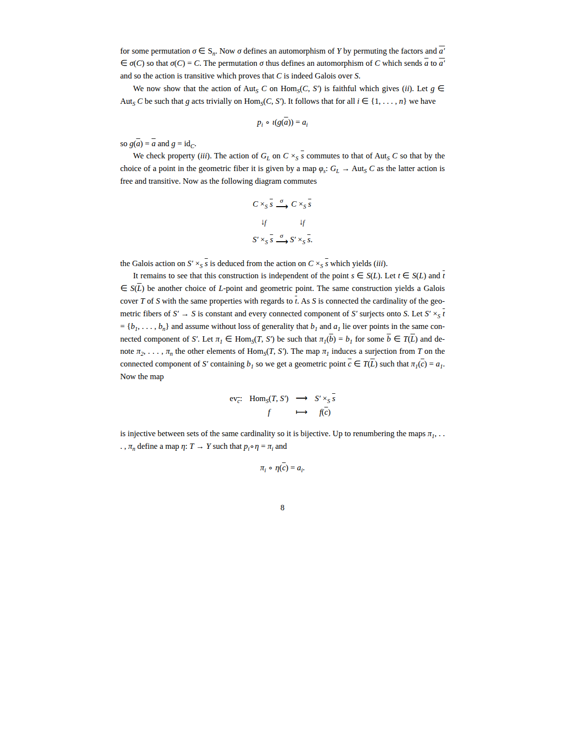for some permutation σ ∈ Sn. Now σ defines an automorphism of Y by permuting the factors and a′ ∈ σ(C) so that σ(C) = C. The permutation σ thus defines an automorphism of C which sends a to a′ and so the action is transitive which proves that C is indeed Galois over S.
We now show that the action of AutS C on HomS(C, S′) is faithful which gives (ii). Let g ∈ AutS C be such that g acts trivially on HomS(C, S′). It follows that for all i ∈ {1, . . . , n} we have
pi ∘ ι(g(a)) = ai
so g(a) = a and g = idC.
We check property (iii). The action of GL on C ×S s commutes to that of AutS C so that by the choice of a point in the geometric fiber it is given by a map φs: GL → AutS C as the latter action is free and transitive. Now as the following diagram commutes
| C × S s | σ ⟶ | C × S s |
| ↓ f | | ↓ f |
| S′ × S s | σ ⟶ | S′ × S s . |
the Galois action on S′ ×S s is deduced from the action on C ×S s which yields (iii).
It remains to see that this construction is independent of the point s ∈ S(L). Let t ∈ S(L) and t ∈ S(L) be another choice of L-point and geometric point. The same construction yields a Galois cover T of S with the same properties with regards to t. As S is connected the cardinality of the geometric fibers of S′ → S is constant and every connected component of S′ surjects onto S. Let S′ ×S t = {b1, . . . , bn} and assume without loss of generality that b1 and a1 lie over points in the same connected component of S′. Let π1 ∈ HomS(T, S′) be such that π1(b) = b1 for some b ∈ T(L) and denote π2, . . . , πn the other elements of HomS(T, S′). The map π1 induces a surjection from T on the connected component of S′ containing b1 so we get a geometric point c ∈ T(L) such that π1(c) = a1. Now the map
| ev c : | Hom S ( T , S′ ) | ⟶ | S′ × S s |
| | f | ⟼ | f ( c ) |
is injective between sets of the same cardinality so it is bijective. Up to renumbering the maps π1, . . . , πn define a map η: T → Y such that pi∘η = πi and
πi ∘ η(c) = ai.
8